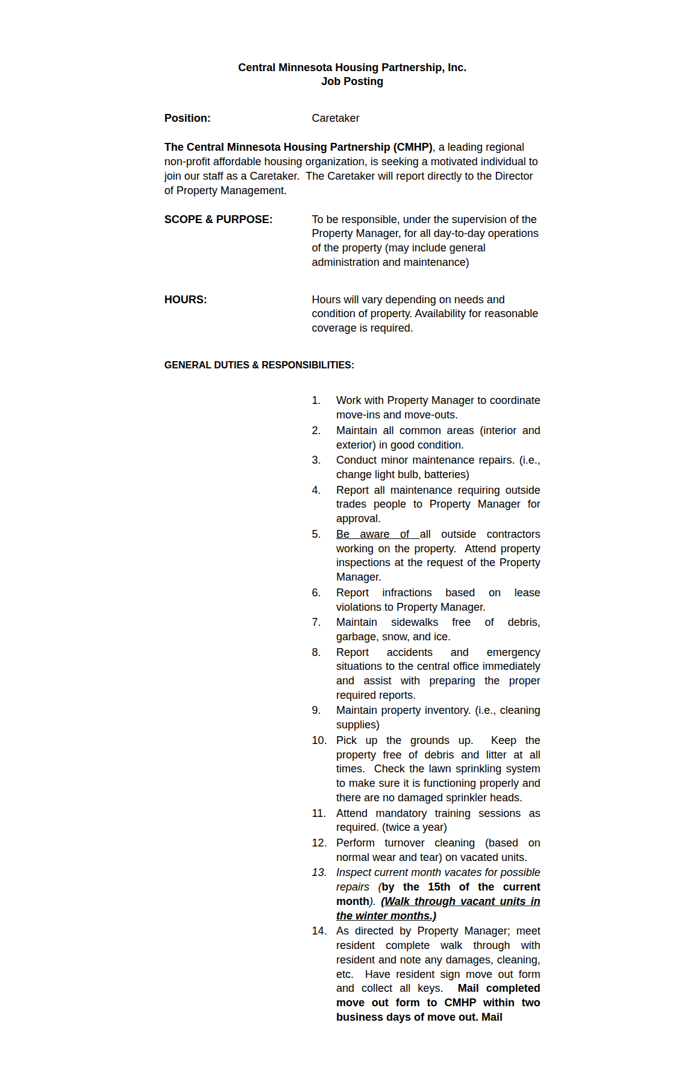Central Minnesota Housing Partnership, Inc. Job Posting
| Position: | Caretaker |
The Central Minnesota Housing Partnership (CMHP), a leading regional non-profit affordable housing organization, is seeking a motivated individual to join our staff as a Caretaker. The Caretaker will report directly to the Director of Property Management.
| SCOPE & PURPOSE: | To be responsible, under the supervision of the Property Manager, for all day-to-day operations of the property (may include general administration and maintenance) |
| HOURS: | Hours will vary depending on needs and condition of property. Availability for reasonable coverage is required. |
GENERAL DUTIES & RESPONSIBILITIES:
Work with Property Manager to coordinate move-ins and move-outs.
Maintain all common areas (interior and exterior) in good condition.
Conduct minor maintenance repairs. (i.e., change light bulb, batteries)
Report all maintenance requiring outside trades people to Property Manager for approval.
Be aware of all outside contractors working on the property. Attend property inspections at the request of the Property Manager.
Report infractions based on lease violations to Property Manager.
Maintain sidewalks free of debris, garbage, snow, and ice.
Report accidents and emergency situations to the central office immediately and assist with preparing the proper required reports.
Maintain property inventory. (i.e., cleaning supplies)
Pick up the grounds up. Keep the property free of debris and litter at all times. Check the lawn sprinkling system to make sure it is functioning properly and there are no damaged sprinkler heads.
Attend mandatory training sessions as required. (twice a year)
Perform turnover cleaning (based on normal wear and tear) on vacated units.
Inspect current month vacates for possible repairs (by the 15th of the current month). (Walk through vacant units in the winter months.)
As directed by Property Manager; meet resident complete walk through with resident and note any damages, cleaning, etc. Have resident sign move out form and collect all keys. Mail completed move out form to CMHP within two business days of move out. Mail